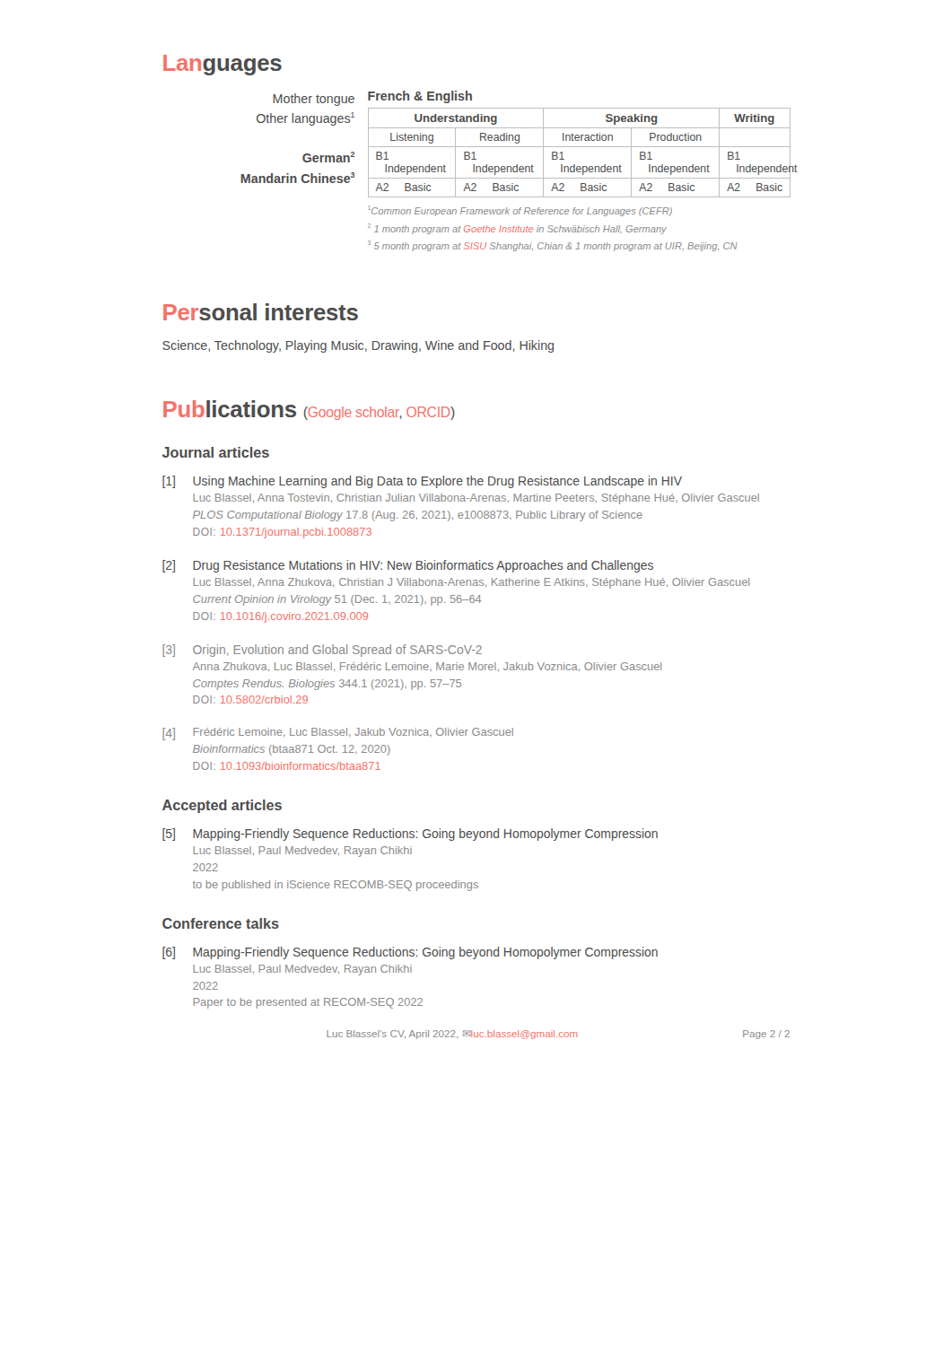Languages
Mother tongue
Other languages1
German2
Mandarin Chinese3
French & English
| Understanding | Speaking | Writing |
| --- | --- | --- |
| Listening | Reading | Interaction | Production | |
| B1 Independent | B1 Independent | B1 Independent | B1 Independent | B1 Independent |
| A2 Basic | A2 Basic | A2 Basic | A2 Basic | A2 Basic |
1Common European Framework of Reference for Languages (CEFR) 2 1 month program at Goethe Institute in Schwäbisch Hall, Germany 3 5 month program at SISU Shanghai, Chian & 1 month program at UIR, Beijing, CN
Personal interests
Science, Technology, Playing Music, Drawing, Wine and Food, Hiking
Publications (Google scholar, ORCID)
Journal articles
[1]
Using Machine Learning and Big Data to Explore the Drug Resistance Landscape in HIV
Luc Blassel, Anna Tostevin, Christian Julian Villabona-Arenas, Martine Peeters, Stéphane Hué, Olivier Gascuel
PLOS Computational Biology 17.8 (Aug. 26, 2021), e1008873, Public Library of Science
DOI: 10.1371/journal.pcbi.1008873
[2]
Drug Resistance Mutations in HIV: New Bioinformatics Approaches and Challenges
Luc Blassel, Anna Zhukova, Christian J Villabona-Arenas, Katherine E Atkins, Stéphane Hué, Olivier Gascuel
Current Opinion in Virology 51 (Dec. 1, 2021), pp. 56–64
DOI: 10.1016/j.coviro.2021.09.009
[3]
Origin, Evolution and Global Spread of SARS-CoV-2
Anna Zhukova, Luc Blassel, Frédéric Lemoine, Marie Morel, Jakub Voznica, Olivier Gascuel
Comptes Rendus. Biologies 344.1 (2021), pp. 57–75
DOI: 10.5802/crbiol.29
[4]
Frédéric Lemoine, Luc Blassel, Jakub Voznica, Olivier Gascuel
Bioinformatics (btaa871 Oct. 12, 2020)
DOI: 10.1093/bioinformatics/btaa871
Accepted articles
[5]
Mapping-Friendly Sequence Reductions: Going beyond Homopolymer Compression
Luc Blassel, Paul Medvedev, Rayan Chikhi
2022
to be published in iScience RECOMB-SEQ proceedings
Conference talks
[6]
Mapping-Friendly Sequence Reductions: Going beyond Homopolymer Compression
Luc Blassel, Paul Medvedev, Rayan Chikhi
2022
Paper to be presented at RECOM-SEQ 2022
Luc Blassel's CV, April 2022, ✉luc.blassel@gmail.com Page 2 / 2